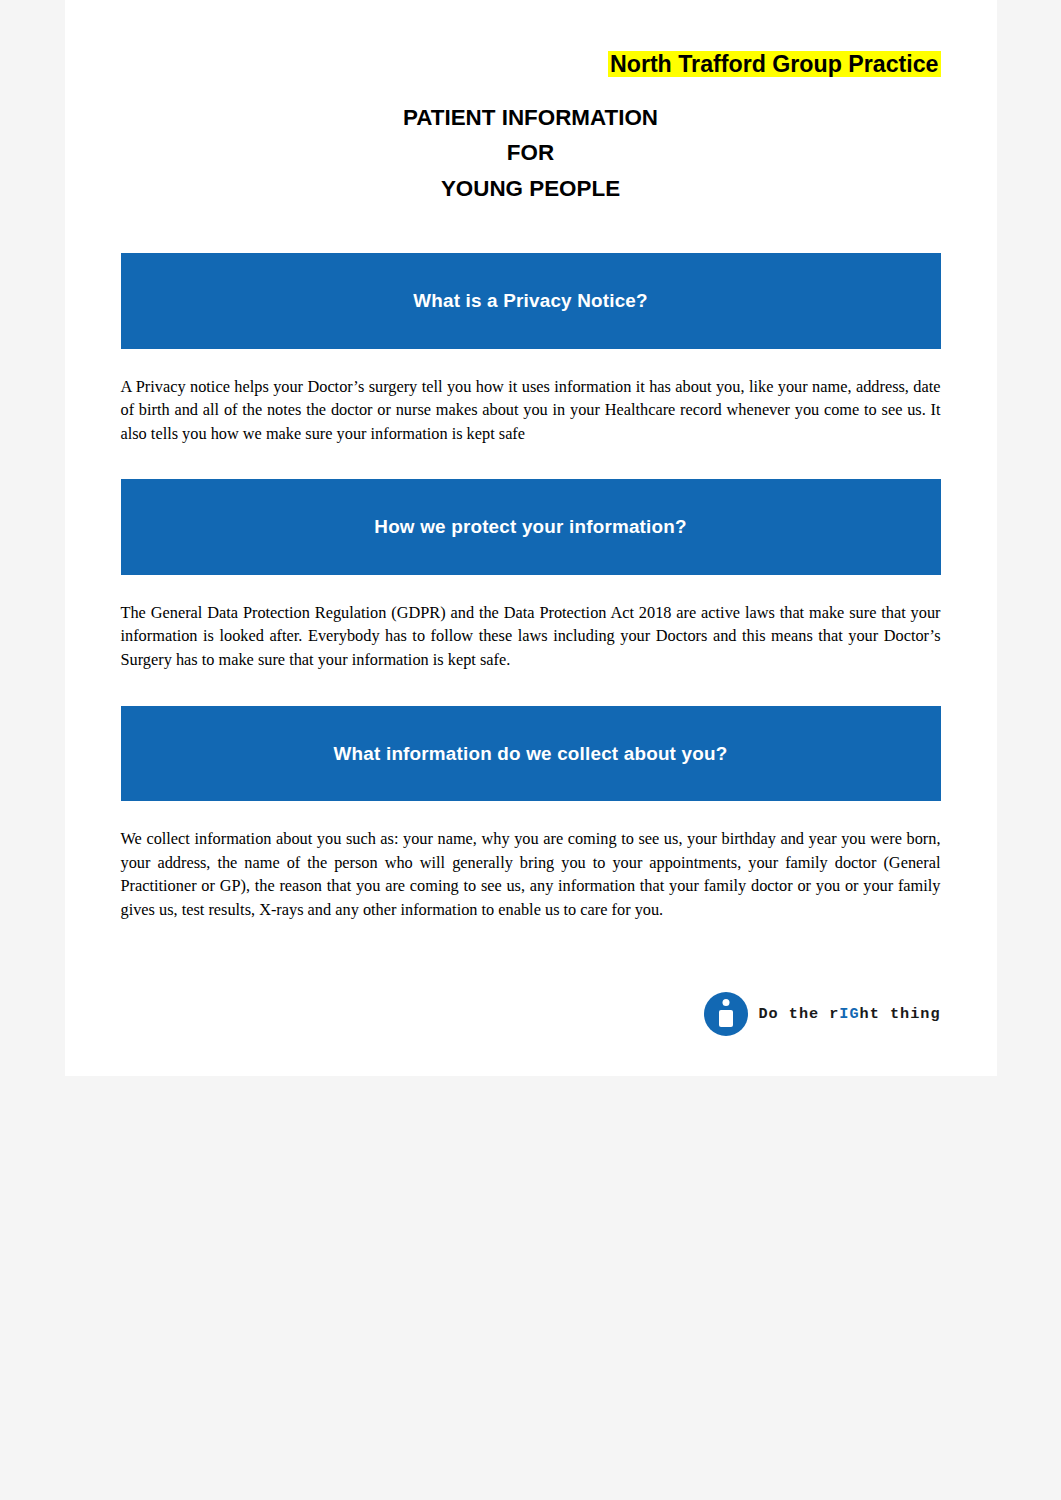North Trafford Group Practice
PATIENT INFORMATION FOR YOUNG PEOPLE
What is a Privacy Notice?
A Privacy notice helps your Doctor’s surgery tell you how it uses information it has about you, like your name, address, date of birth and all of the notes the doctor or nurse makes about you in your Healthcare record whenever you come to see us. It also tells you how we make sure your information is kept safe
How we protect your information?
The General Data Protection Regulation (GDPR) and the Data Protection Act 2018 are active laws that make sure that your information is looked after. Everybody has to follow these laws including your Doctors and this means that your Doctor’s Surgery has to make sure that your information is kept safe.
What information do we collect about you?
We collect information about you such as: your name, why you are coming to see us, your birthday and year you were born, your address, the name of the person who will generally bring you to your appointments, your family doctor (General Practitioner or GP), the reason that you are coming to see us, any information that your family doctor or you or your family gives us, test results, X-rays and any other information to enable us to care for you.
Do the rIGht thing